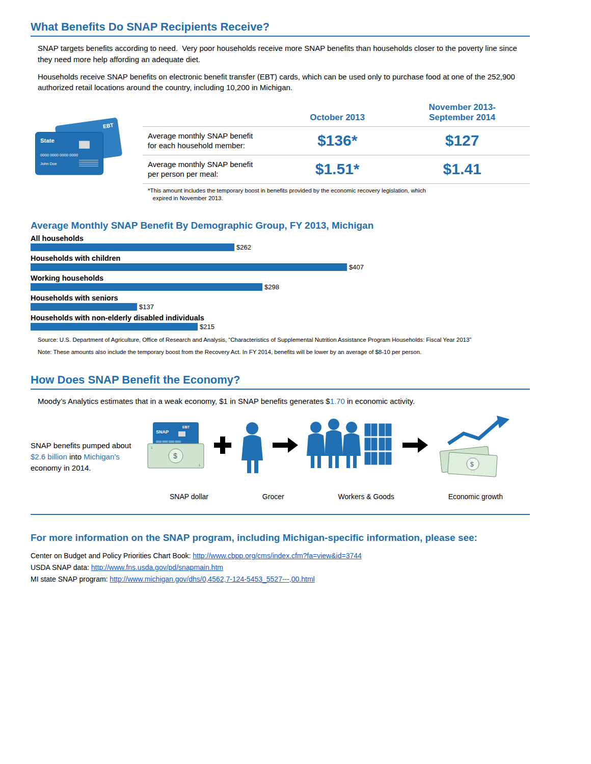What Benefits Do SNAP Recipients Receive?
SNAP targets benefits according to need. Very poor households receive more SNAP benefits than households closer to the poverty line since they need more help affording an adequate diet.
Households receive SNAP benefits on electronic benefit transfer (EBT) cards, which can be used only to purchase food at one of the 252,900 authorized retail locations around the country, including 10,200 in Michigan.
EBT State 0000 0000 0000 0000 John Doe
| | October 2013 | November 2013- September 2014 |
| --- | --- | --- |
| Average monthly SNAP benefit for each household member: | $136* | $127 |
| Average monthly SNAP benefit per person per meal: | $1.51* | $1.41 |
*This amount includes the temporary boost in benefits provided by the economic recovery legislation, which
expired in November 2013.
Average Monthly SNAP Benefit By Demographic Group, FY 2013, Michigan
All households
$262
Households with children
$407
Working households
$298
Households with seniors
$137
Households with non-elderly disabled individuals
$215
Source: U.S. Department of Agriculture, Office of Research and Analysis, “Characteristics of Supplemental Nutrition Assistance Program Households: Fiscal Year 2013”
Note: These amounts also include the temporary boost from the Recovery Act. In FY 2014, benefits will be lower by an average of $8-10 per person.
How Does SNAP Benefit the Economy?
Moody’s Analytics estimates that in a weak economy, $1 in SNAP benefits generates $1.70 in economic activity.
SNAP benefits pumped about $2.6 billion into Michigan’s economy in 2014.
EBT SNAP 0000 0000 0000 0000 $ 1 1 $
SNAP dollar Grocer Workers & Goods Economic growth
For more information on the SNAP program, including Michigan-specific information, please see:
Center on Budget and Policy Priorities Chart Book: http://www.cbpp.org/cms/index.cfm?fa=view&id=3744
USDA SNAP data: http://www.fns.usda.gov/pd/snapmain.htm
MI state SNAP program: http://www.michigan.gov/dhs/0,4562,7-124-5453_5527---,00.html